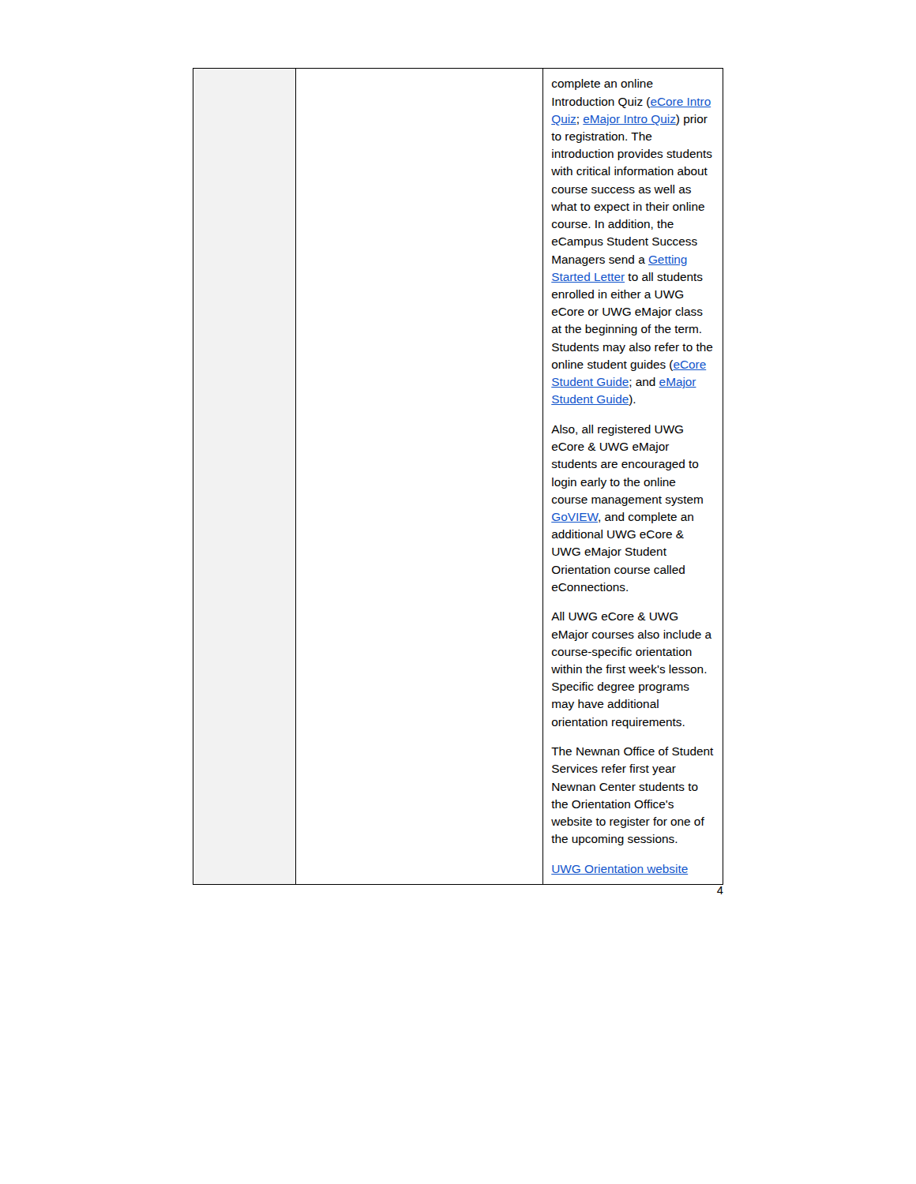| | | complete an online Introduction Quiz ( eCore Intro Quiz ; eMajor Intro Quiz ) prior to registration. The introduction provides students with critical information about course success as well as what to expect in their online course. In addition, the eCampus Student Success Managers send a Getting Started Letter to all students enrolled in either a UWG eCore or UWG eMajor class at the beginning of the term. Students may also refer to the online student guides ( eCore Student Guide ; and eMajor Student Guide ). Also, all registered UWG eCore & UWG eMajor students are encouraged to login early to the online course management system GoVIEW , and complete an additional UWG eCore & UWG eMajor Student Orientation course called eConnections. All UWG eCore & UWG eMajor courses also include a course-specific orientation within the first week's lesson. Specific degree programs may have additional orientation requirements. The Newnan Office of Student Services refer first year Newnan Center students to the Orientation Office's website to register for one of the upcoming sessions. UWG Orientation website |
4